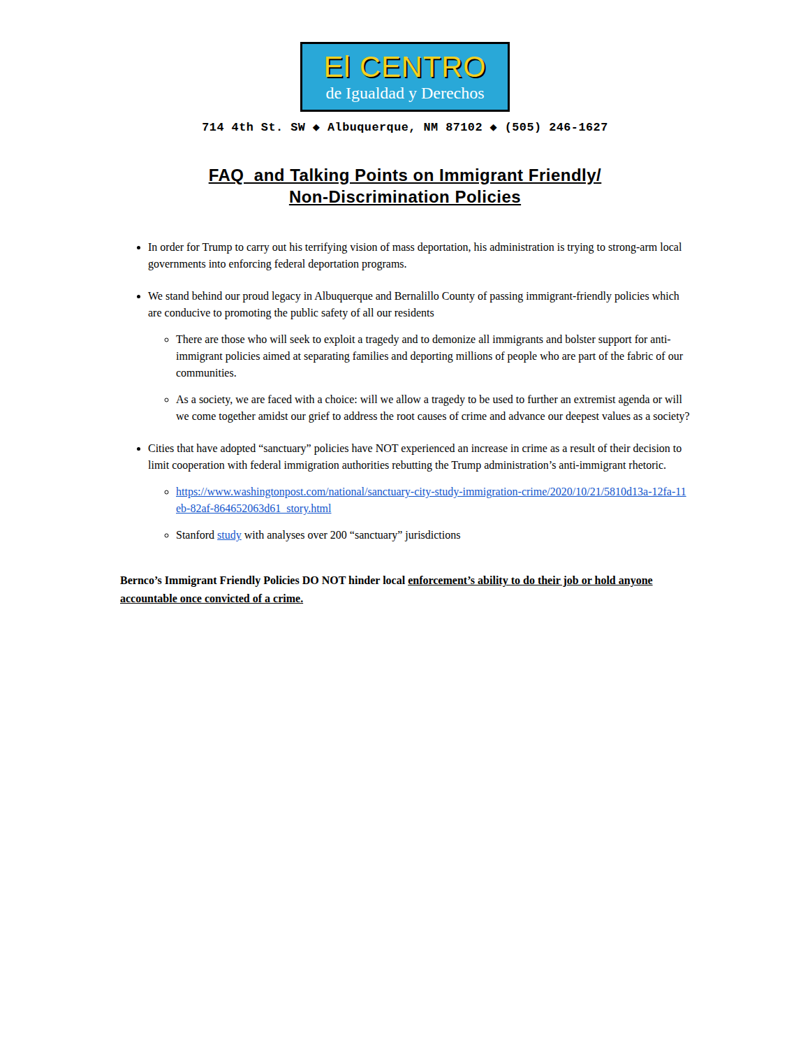El CENTRO
de Igualdad y Derechos
714 4th St. SW ◆ Albuquerque, NM 87102 ◆ (505) 246-1627
FAQ and Talking Points on Immigrant Friendly/
Non-Discrimination Policies
In order for Trump to carry out his terrifying vision of mass deportation, his administration is trying to strong-arm local governments into enforcing federal deportation programs.
We stand behind our proud legacy in Albuquerque and Bernalillo County of passing immigrant-friendly policies which are conducive to promoting the public safety of all our residents
There are those who will seek to exploit a tragedy and to demonize all immigrants and bolster support for anti-immigrant policies aimed at separating families and deporting millions of people who are part of the fabric of our communities.
As a society, we are faced with a choice: will we allow a tragedy to be used to further an extremist agenda or will we come together amidst our grief to address the root causes of crime and advance our deepest values as a society?
Cities that have adopted “sanctuary” policies have NOT experienced an increase in crime as a result of their decision to limit cooperation with federal immigration authorities rebutting the Trump administration’s anti-immigrant rhetoric.
https://www.washingtonpost.com/national/sanctuary-city-study-immigration-crime/2020/10/21/5810d13a-12fa-11eb-82af-864652063d61_story.html
Stanford study with analyses over 200 “sanctuary” jurisdictions
Bernco’s Immigrant Friendly Policies DO NOT hinder local enforcement’s ability to do their job or hold anyone accountable once convicted of a crime.